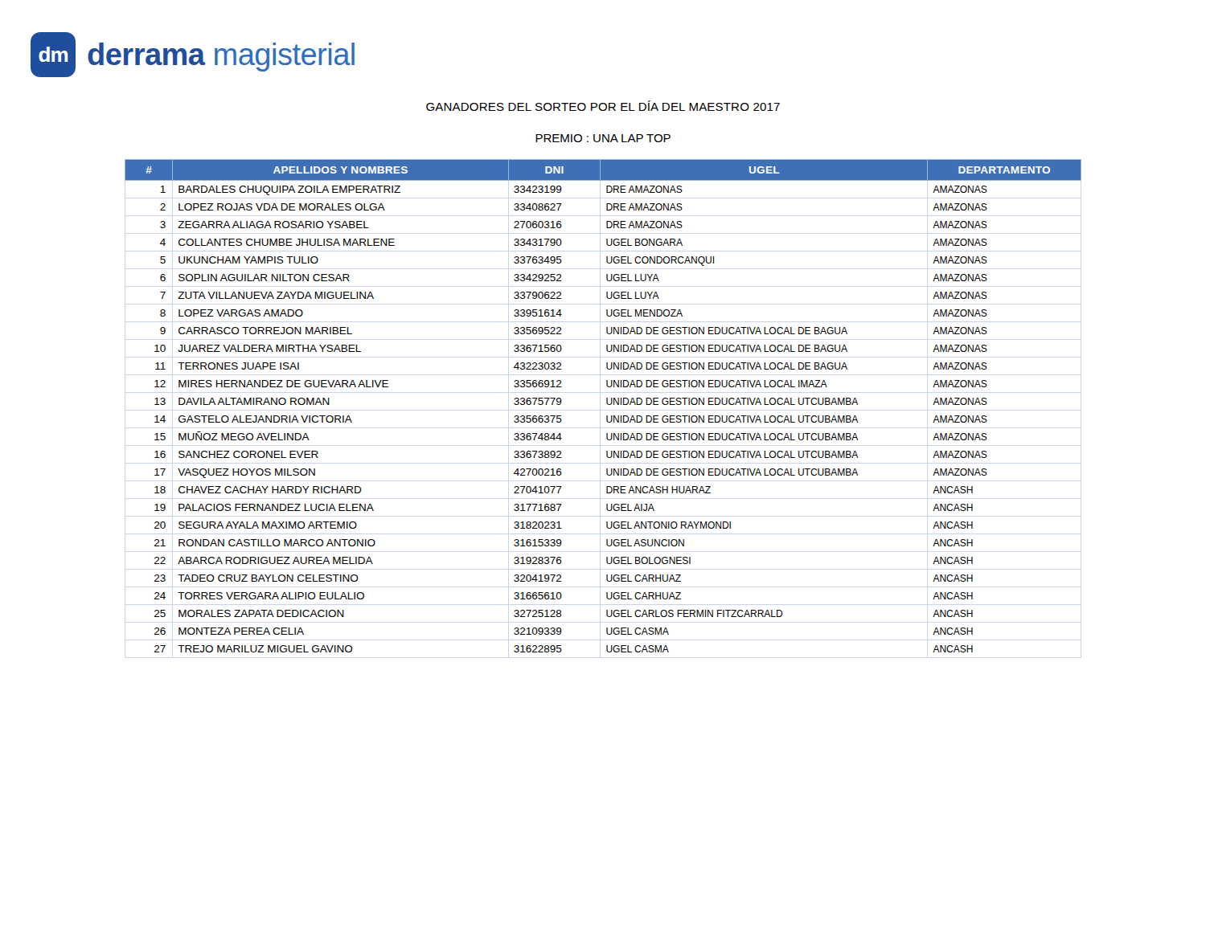dm derrama magisterial
GANADORES DEL SORTEO POR EL DÍA DEL MAESTRO 2017
PREMIO : UNA LAP TOP
| # | APELLIDOS Y NOMBRES | DNI | UGEL | DEPARTAMENTO |
| --- | --- | --- | --- | --- |
| 1 | BARDALES CHUQUIPA ZOILA EMPERATRIZ | 33423199 | DRE AMAZONAS | AMAZONAS |
| 2 | LOPEZ ROJAS VDA DE MORALES OLGA | 33408627 | DRE AMAZONAS | AMAZONAS |
| 3 | ZEGARRA ALIAGA ROSARIO YSABEL | 27060316 | DRE AMAZONAS | AMAZONAS |
| 4 | COLLANTES CHUMBE JHULISA MARLENE | 33431790 | UGEL BONGARA | AMAZONAS |
| 5 | UKUNCHAM YAMPIS TULIO | 33763495 | UGEL CONDORCANQUI | AMAZONAS |
| 6 | SOPLIN AGUILAR NILTON CESAR | 33429252 | UGEL LUYA | AMAZONAS |
| 7 | ZUTA VILLANUEVA ZAYDA MIGUELINA | 33790622 | UGEL LUYA | AMAZONAS |
| 8 | LOPEZ VARGAS AMADO | 33951614 | UGEL MENDOZA | AMAZONAS |
| 9 | CARRASCO TORREJON MARIBEL | 33569522 | UNIDAD DE GESTION EDUCATIVA LOCAL DE BAGUA | AMAZONAS |
| 10 | JUAREZ VALDERA MIRTHA YSABEL | 33671560 | UNIDAD DE GESTION EDUCATIVA LOCAL DE BAGUA | AMAZONAS |
| 11 | TERRONES JUAPE ISAI | 43223032 | UNIDAD DE GESTION EDUCATIVA LOCAL DE BAGUA | AMAZONAS |
| 12 | MIRES HERNANDEZ DE GUEVARA ALIVE | 33566912 | UNIDAD DE GESTION EDUCATIVA LOCAL IMAZA | AMAZONAS |
| 13 | DAVILA ALTAMIRANO ROMAN | 33675779 | UNIDAD DE GESTION EDUCATIVA LOCAL UTCUBAMBA | AMAZONAS |
| 14 | GASTELO ALEJANDRIA VICTORIA | 33566375 | UNIDAD DE GESTION EDUCATIVA LOCAL UTCUBAMBA | AMAZONAS |
| 15 | MUÑOZ MEGO AVELINDA | 33674844 | UNIDAD DE GESTION EDUCATIVA LOCAL UTCUBAMBA | AMAZONAS |
| 16 | SANCHEZ CORONEL EVER | 33673892 | UNIDAD DE GESTION EDUCATIVA LOCAL UTCUBAMBA | AMAZONAS |
| 17 | VASQUEZ HOYOS MILSON | 42700216 | UNIDAD DE GESTION EDUCATIVA LOCAL UTCUBAMBA | AMAZONAS |
| 18 | CHAVEZ CACHAY HARDY RICHARD | 27041077 | DRE ANCASH HUARAZ | ANCASH |
| 19 | PALACIOS FERNANDEZ LUCIA ELENA | 31771687 | UGEL AIJA | ANCASH |
| 20 | SEGURA AYALA MAXIMO ARTEMIO | 31820231 | UGEL ANTONIO RAYMONDI | ANCASH |
| 21 | RONDAN CASTILLO MARCO ANTONIO | 31615339 | UGEL ASUNCION | ANCASH |
| 22 | ABARCA RODRIGUEZ AUREA MELIDA | 31928376 | UGEL BOLOGNESI | ANCASH |
| 23 | TADEO CRUZ BAYLON CELESTINO | 32041972 | UGEL CARHUAZ | ANCASH |
| 24 | TORRES VERGARA ALIPIO EULALIO | 31665610 | UGEL CARHUAZ | ANCASH |
| 25 | MORALES ZAPATA DEDICACION | 32725128 | UGEL CARLOS FERMIN FITZCARRALD | ANCASH |
| 26 | MONTEZA PEREA CELIA | 32109339 | UGEL CASMA | ANCASH |
| 27 | TREJO MARILUZ MIGUEL GAVINO | 31622895 | UGEL CASMA | ANCASH |